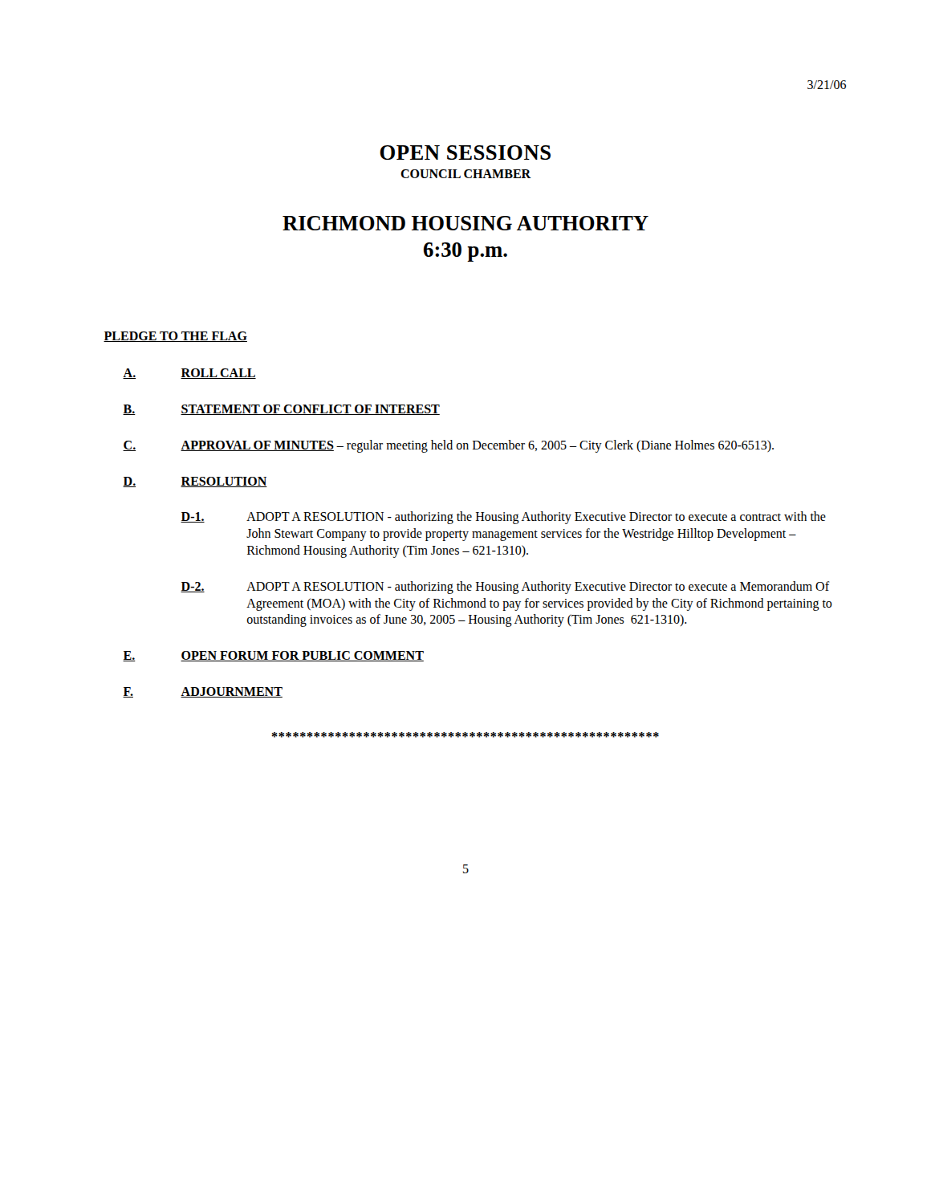3/21/06
OPEN SESSIONS
COUNCIL CHAMBER
RICHMOND HOUSING AUTHORITY
6:30 p.m.
PLEDGE TO THE FLAG
A.
ROLL CALL
B.
STATEMENT OF CONFLICT OF INTEREST
C.
APPROVAL OF MINUTES – regular meeting held on December 6, 2005 – City Clerk (Diane Holmes 620-6513).
D.
RESOLUTION
D-1.
ADOPT A RESOLUTION - authorizing the Housing Authority Executive Director to execute a contract with the John Stewart Company to provide property management services for the Westridge Hilltop Development – Richmond Housing Authority (Tim Jones – 621-1310).
D-2.
ADOPT A RESOLUTION - authorizing the Housing Authority Executive Director to execute a Memorandum Of Agreement (MOA) with the City of Richmond to pay for services provided by the City of Richmond pertaining to outstanding invoices as of June 30, 2005 – Housing Authority (Tim Jones 621-1310).
E.
OPEN FORUM FOR PUBLIC COMMENT
F.
ADJOURNMENT
*******************************************************
5